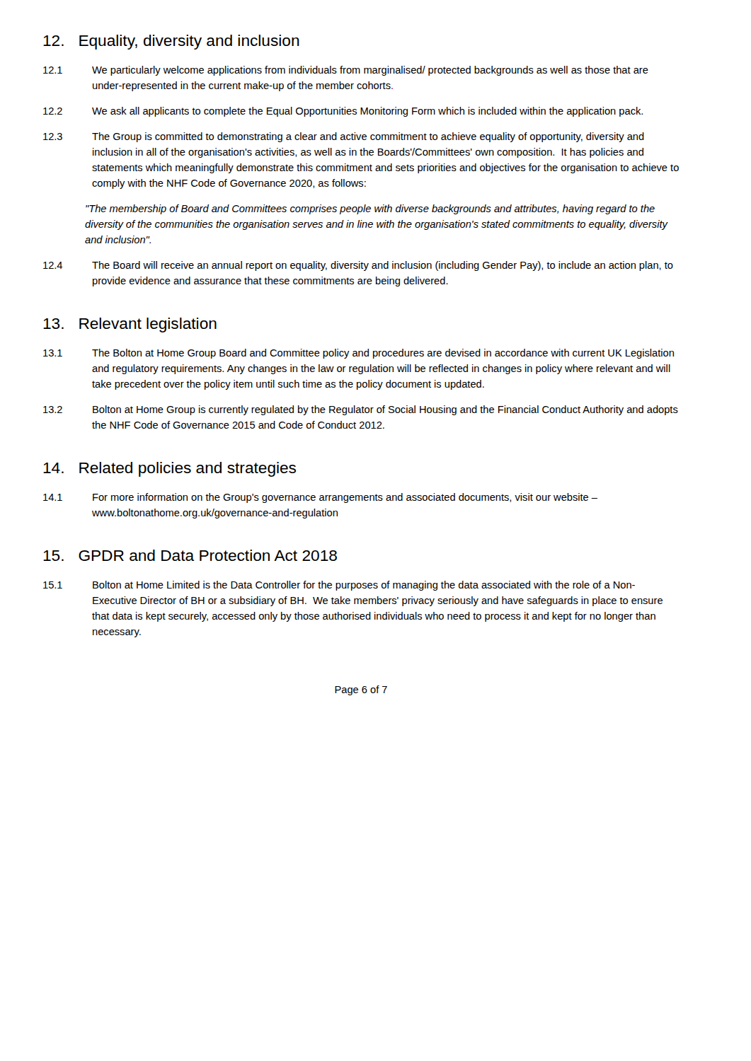12. Equality, diversity and inclusion
12.1
We particularly welcome applications from individuals from marginalised/ protected backgrounds as well as those that are under-represented in the current make-up of the member cohorts.
12.2
We ask all applicants to complete the Equal Opportunities Monitoring Form which is included within the application pack.
12.3
The Group is committed to demonstrating a clear and active commitment to achieve equality of opportunity, diversity and inclusion in all of the organisation's activities, as well as in the Boards'/Committees' own composition. It has policies and statements which meaningfully demonstrate this commitment and sets priorities and objectives for the organisation to achieve to comply with the NHF Code of Governance 2020, as follows:
"The membership of Board and Committees comprises people with diverse backgrounds and attributes, having regard to the diversity of the communities the organisation serves and in line with the organisation's stated commitments to equality, diversity and inclusion".
12.4
The Board will receive an annual report on equality, diversity and inclusion (including Gender Pay), to include an action plan, to provide evidence and assurance that these commitments are being delivered.
13. Relevant legislation
13.1
The Bolton at Home Group Board and Committee policy and procedures are devised in accordance with current UK Legislation and regulatory requirements. Any changes in the law or regulation will be reflected in changes in policy where relevant and will take precedent over the policy item until such time as the policy document is updated.
13.2
Bolton at Home Group is currently regulated by the Regulator of Social Housing and the Financial Conduct Authority and adopts the NHF Code of Governance 2015 and Code of Conduct 2012.
14. Related policies and strategies
14.1
For more information on the Group's governance arrangements and associated documents, visit our website –www.boltonathome.org.uk/governance-and-regulation
15. GPDR and Data Protection Act 2018
15.1
Bolton at Home Limited is the Data Controller for the purposes of managing the data associated with the role of a Non-Executive Director of BH or a subsidiary of BH. We take members' privacy seriously and have safeguards in place to ensure that data is kept securely, accessed only by those authorised individuals who need to process it and kept for no longer than necessary.
Page 6 of 7